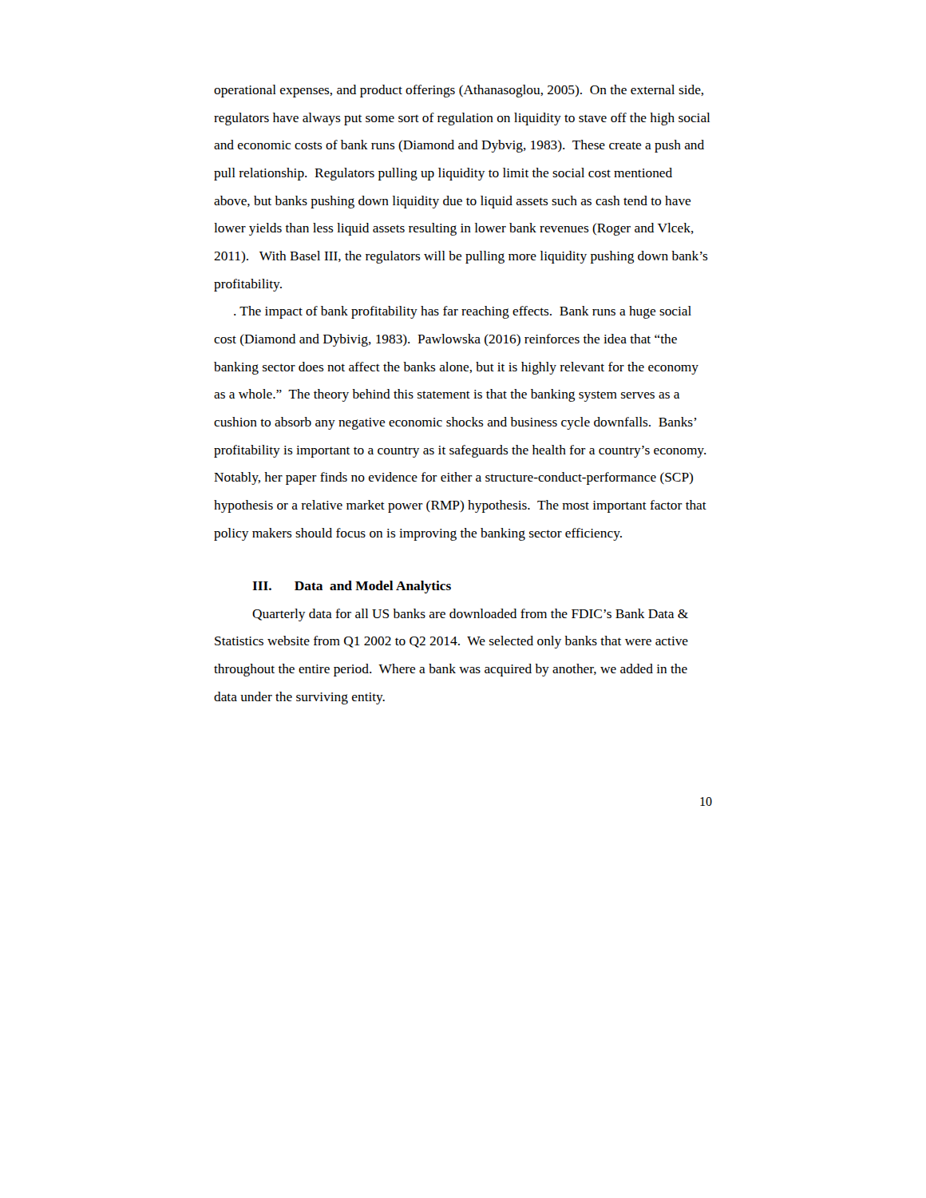operational expenses, and product offerings (Athanasoglou, 2005). On the external side, regulators have always put some sort of regulation on liquidity to stave off the high social and economic costs of bank runs (Diamond and Dybvig, 1983). These create a push and pull relationship. Regulators pulling up liquidity to limit the social cost mentioned above, but banks pushing down liquidity due to liquid assets such as cash tend to have lower yields than less liquid assets resulting in lower bank revenues (Roger and Vlcek, 2011). With Basel III, the regulators will be pulling more liquidity pushing down bank’s profitability.
. The impact of bank profitability has far reaching effects. Bank runs a huge social cost (Diamond and Dybivig, 1983). Pawlowska (2016) reinforces the idea that “the banking sector does not affect the banks alone, but it is highly relevant for the economy as a whole.” The theory behind this statement is that the banking system serves as a cushion to absorb any negative economic shocks and business cycle downfalls. Banks’ profitability is important to a country as it safeguards the health for a country’s economy. Notably, her paper finds no evidence for either a structure-conduct-performance (SCP) hypothesis or a relative market power (RMP) hypothesis. The most important factor that policy makers should focus on is improving the banking sector efficiency.
III. Data and Model Analytics
Quarterly data for all US banks are downloaded from the FDIC’s Bank Data & Statistics website from Q1 2002 to Q2 2014. We selected only banks that were active throughout the entire period. Where a bank was acquired by another, we added in the data under the surviving entity.
10